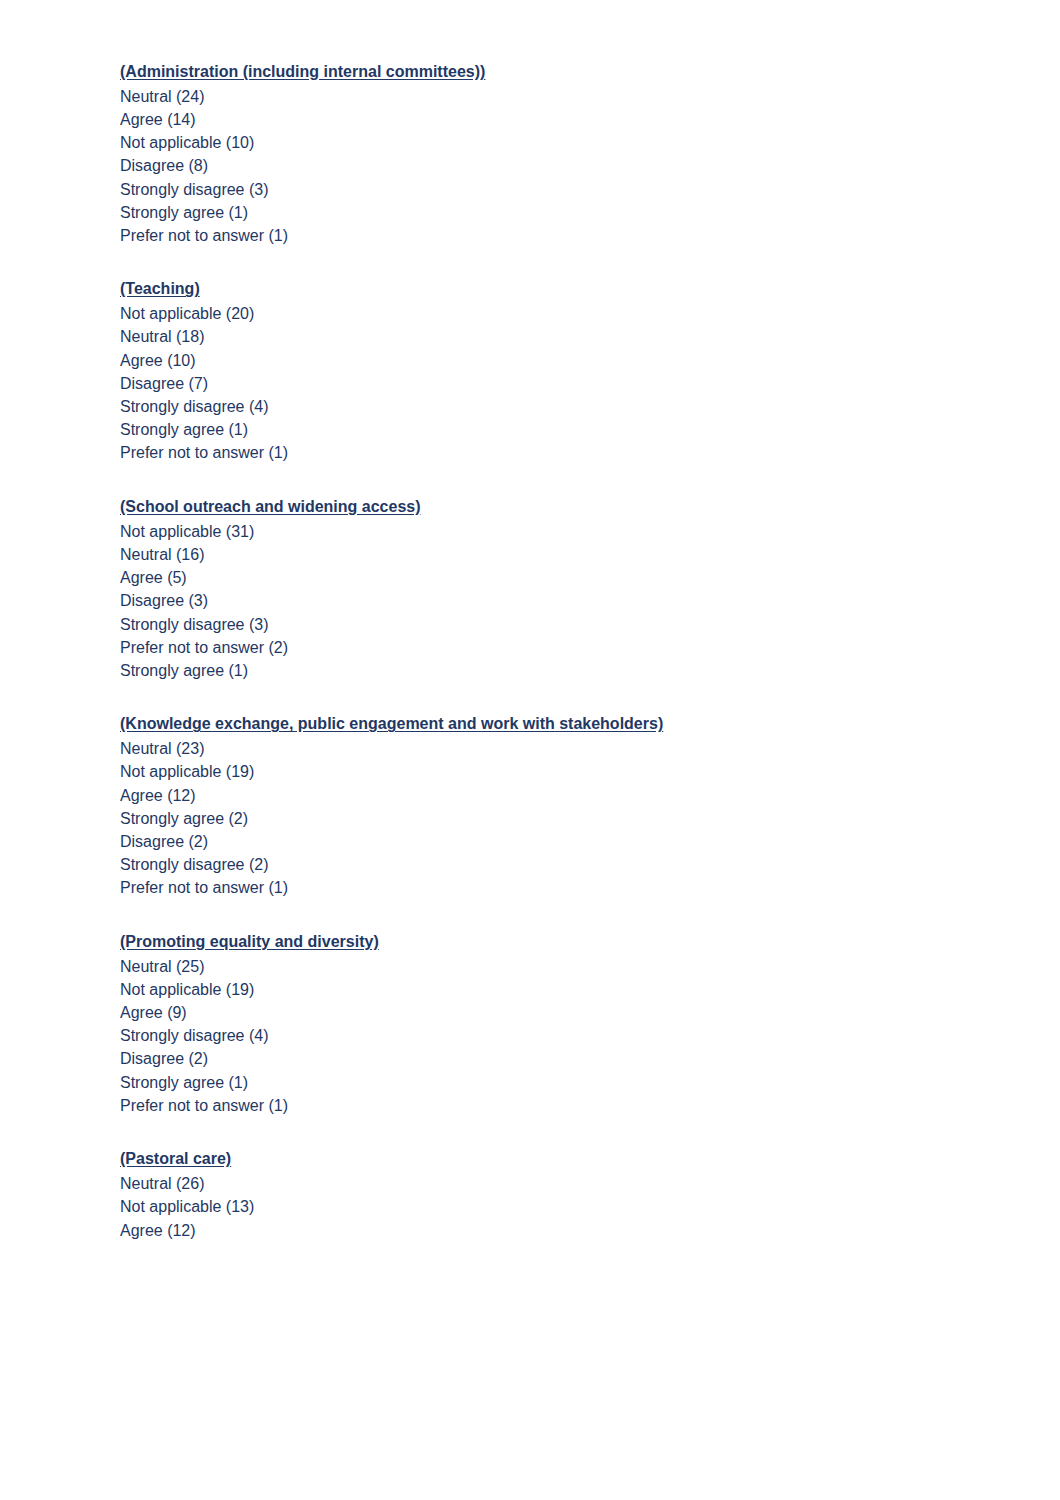(Administration (including internal committees))
Neutral (24)
Agree (14)
Not applicable (10)
Disagree (8)
Strongly disagree (3)
Strongly agree (1)
Prefer not to answer (1)
(Teaching)
Not applicable (20)
Neutral (18)
Agree (10)
Disagree (7)
Strongly disagree (4)
Strongly agree (1)
Prefer not to answer (1)
(School outreach and widening access)
Not applicable (31)
Neutral (16)
Agree (5)
Disagree (3)
Strongly disagree (3)
Prefer not to answer (2)
Strongly agree (1)
(Knowledge exchange, public engagement and work with stakeholders)
Neutral (23)
Not applicable (19)
Agree (12)
Strongly agree (2)
Disagree (2)
Strongly disagree (2)
Prefer not to answer (1)
(Promoting equality and diversity)
Neutral (25)
Not applicable (19)
Agree (9)
Strongly disagree (4)
Disagree (2)
Strongly agree (1)
Prefer not to answer (1)
(Pastoral care)
Neutral (26)
Not applicable (13)
Agree (12)